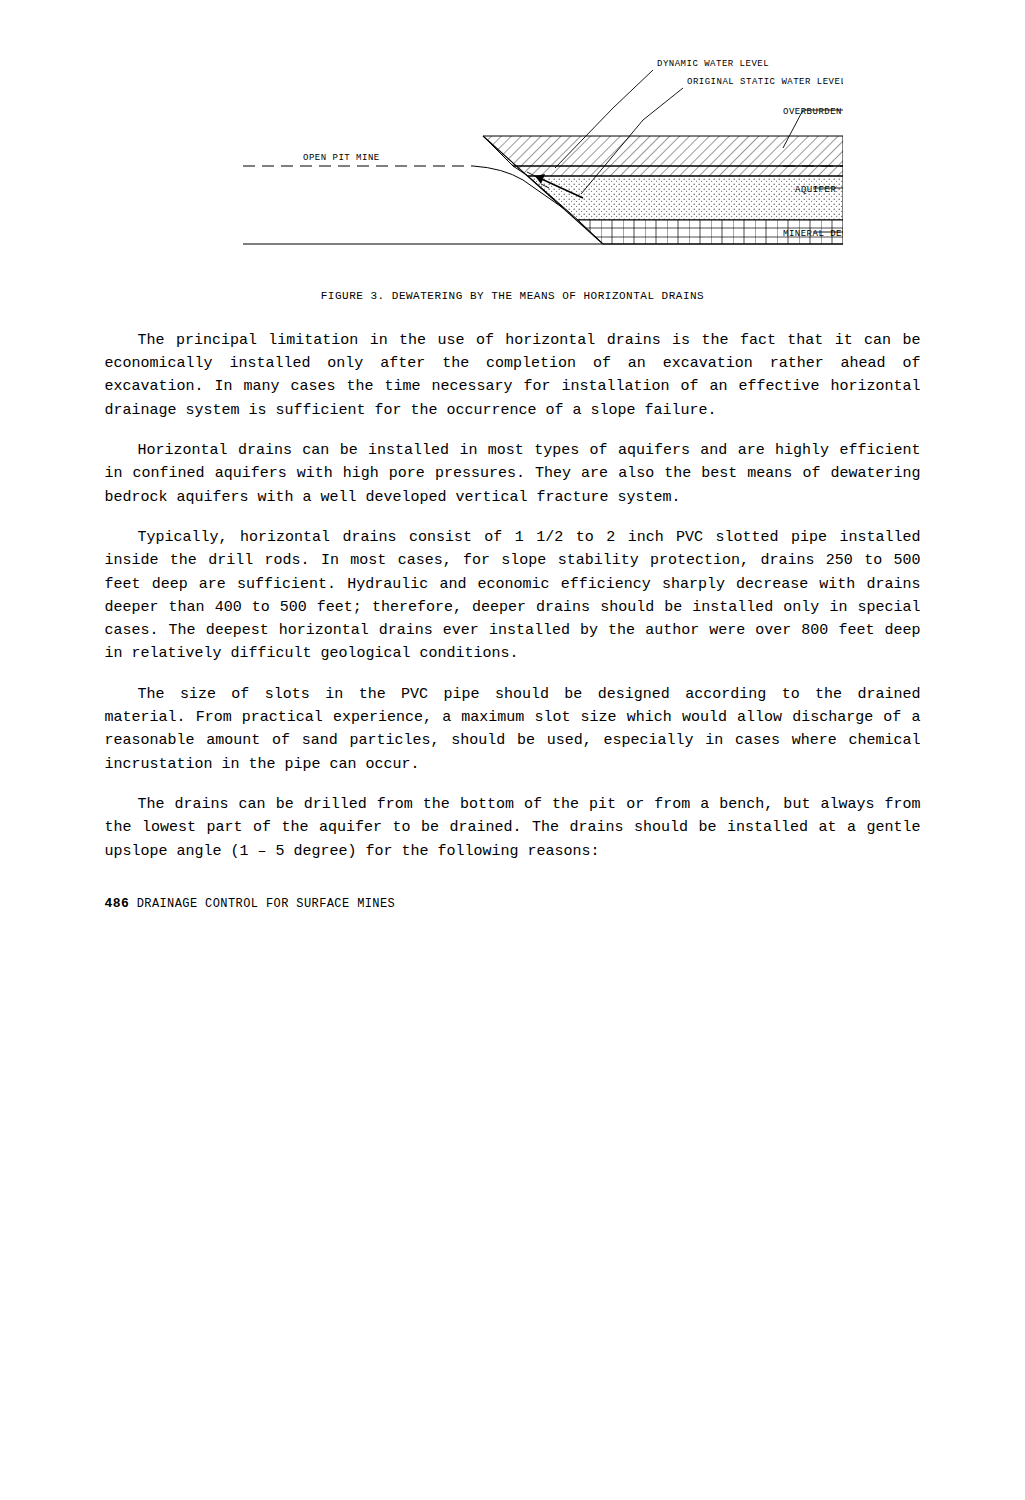DYNAMIC WATER LEVEL ORIGINAL STATIC WATER LEVEL OVERBURDEN AQUIFER MINERAL DEPOSIT OPEN PIT MINE
FIGURE 3. DEWATERING BY THE MEANS OF HORIZONTAL DRAINS
The principal limitation in the use of horizontal drains is the fact that it can be economically installed only after the completion of an excavation rather ahead of excavation. In many cases the time necessary for installation of an effective horizontal drainage system is sufficient for the occurrence of a slope failure.
Horizontal drains can be installed in most types of aquifers and are highly efficient in confined aquifers with high pore pressures. They are also the best means of dewatering bedrock aquifers with a well developed vertical fracture system.
Typically, horizontal drains consist of 1 1/2 to 2 inch PVC slotted pipe installed inside the drill rods. In most cases, for slope stability protection, drains 250 to 500 feet deep are sufficient. Hydraulic and economic efficiency sharply decrease with drains deeper than 400 to 500 feet; therefore, deeper drains should be installed only in special cases. The deepest horizontal drains ever installed by the author were over 800 feet deep in relatively difficult geological conditions.
The size of slots in the PVC pipe should be designed according to the drained material. From practical experience, a maximum slot size which would allow discharge of a reasonable amount of sand particles, should be used, especially in cases where chemical incrustation in the pipe can occur.
The drains can be drilled from the bottom of the pit or from a bench, but always from the lowest part of the aquifer to be drained. The drains should be installed at a gentle upslope angle (1 – 5 degree) for the following reasons:
486 DRAINAGE CONTROL FOR SURFACE MINES